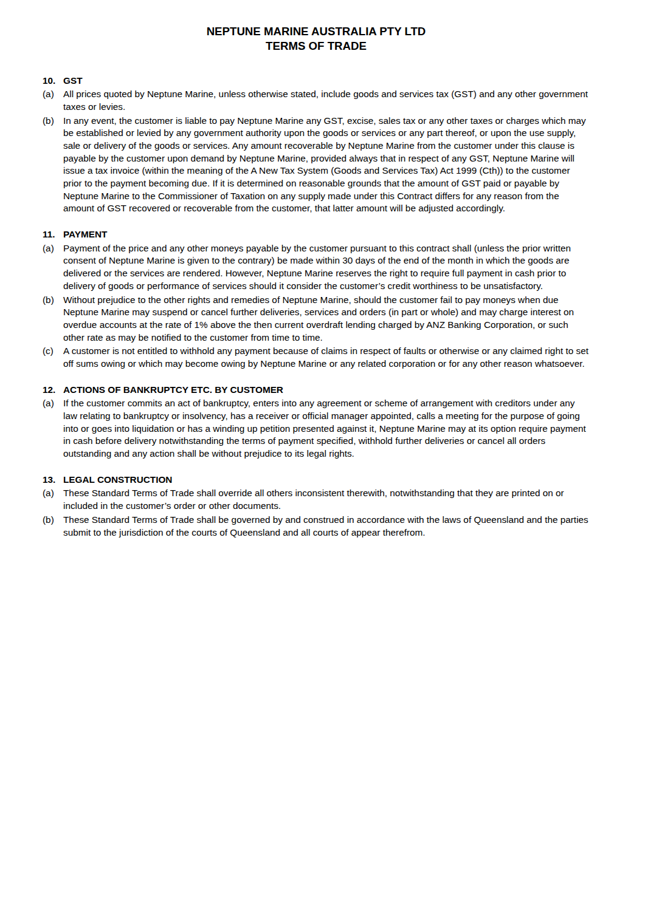NEPTUNE MARINE AUSTRALIA PTY LTD TERMS OF TRADE
10. GST
(a)
All prices quoted by Neptune Marine, unless otherwise stated, include goods and services tax (GST) and any other government taxes or levies.
(b)
In any event, the customer is liable to pay Neptune Marine any GST, excise, sales tax or any other taxes or charges which may be established or levied by any government authority upon the goods or services or any part thereof, or upon the use supply, sale or delivery of the goods or services. Any amount recoverable by Neptune Marine from the customer under this clause is payable by the customer upon demand by Neptune Marine, provided always that in respect of any GST, Neptune Marine will issue a tax invoice (within the meaning of the A New Tax System (Goods and Services Tax) Act 1999 (Cth)) to the customer prior to the payment becoming due. If it is determined on reasonable grounds that the amount of GST paid or payable by Neptune Marine to the Commissioner of Taxation on any supply made under this Contract differs for any reason from the amount of GST recovered or recoverable from the customer, that latter amount will be adjusted accordingly.
11. PAYMENT
(a)
Payment of the price and any other moneys payable by the customer pursuant to this contract shall (unless the prior written consent of Neptune Marine is given to the contrary) be made within 30 days of the end of the month in which the goods are delivered or the services are rendered. However, Neptune Marine reserves the right to require full payment in cash prior to delivery of goods or performance of services should it consider the customer’s credit worthiness to be unsatisfactory.
(b)
Without prejudice to the other rights and remedies of Neptune Marine, should the customer fail to pay moneys when due Neptune Marine may suspend or cancel further deliveries, services and orders (in part or whole) and may charge interest on overdue accounts at the rate of 1% above the then current overdraft lending charged by ANZ Banking Corporation, or such other rate as may be notified to the customer from time to time.
(c)
A customer is not entitled to withhold any payment because of claims in respect of faults or otherwise or any claimed right to set off sums owing or which may become owing by Neptune Marine or any related corporation or for any other reason whatsoever.
12. ACTIONS OF BANKRUPTCY ETC. BY CUSTOMER
(a)
If the customer commits an act of bankruptcy, enters into any agreement or scheme of arrangement with creditors under any law relating to bankruptcy or insolvency, has a receiver or official manager appointed, calls a meeting for the purpose of going into or goes into liquidation or has a winding up petition presented against it, Neptune Marine may at its option require payment in cash before delivery notwithstanding the terms of payment specified, withhold further deliveries or cancel all orders outstanding and any action shall be without prejudice to its legal rights.
13. LEGAL CONSTRUCTION
(a)
These Standard Terms of Trade shall override all others inconsistent therewith, notwithstanding that they are printed on or included in the customer’s order or other documents.
(b)
These Standard Terms of Trade shall be governed by and construed in accordance with the laws of Queensland and the parties submit to the jurisdiction of the courts of Queensland and all courts of appear therefrom.